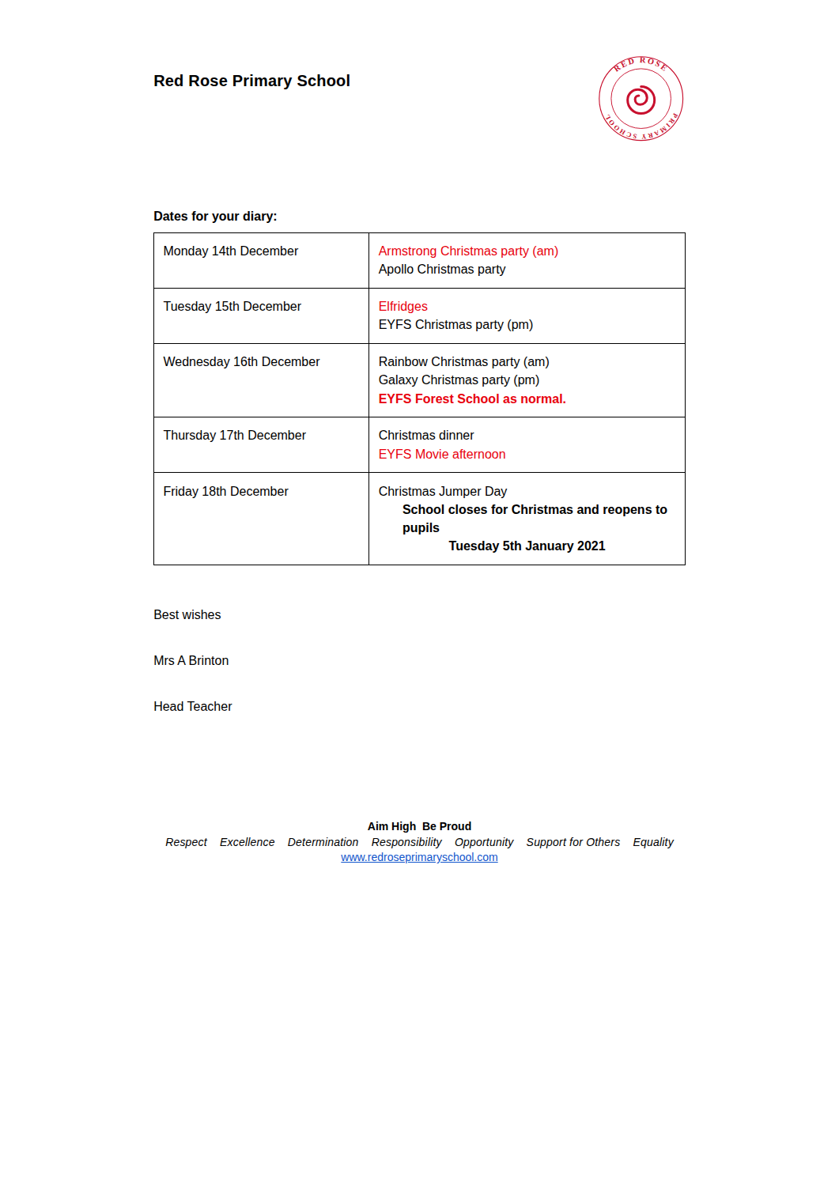Red Rose Primary School
RED ROSE PRIMARY SCHOOL
Dates for your diary:
| Monday 14th December | Armstrong Christmas party (am) Apollo Christmas party |
| Tuesday 15th December | Elfridges EYFS Christmas party (pm) |
| Wednesday 16th December | Rainbow Christmas party (am) Galaxy Christmas party (pm) EYFS Forest School as normal. |
| Thursday 17th December | Christmas dinner EYFS Movie afternoon |
| Friday 18th December | Christmas Jumper Day School closes for Christmas and reopens to pupils Tuesday 5th January 2021 |
Best wishes
Mrs A Brinton
Head Teacher
Aim High Be Proud
Respect Excellence Determination Responsibility Opportunity Support for Others Equality
www.redroseprimaryschool.com